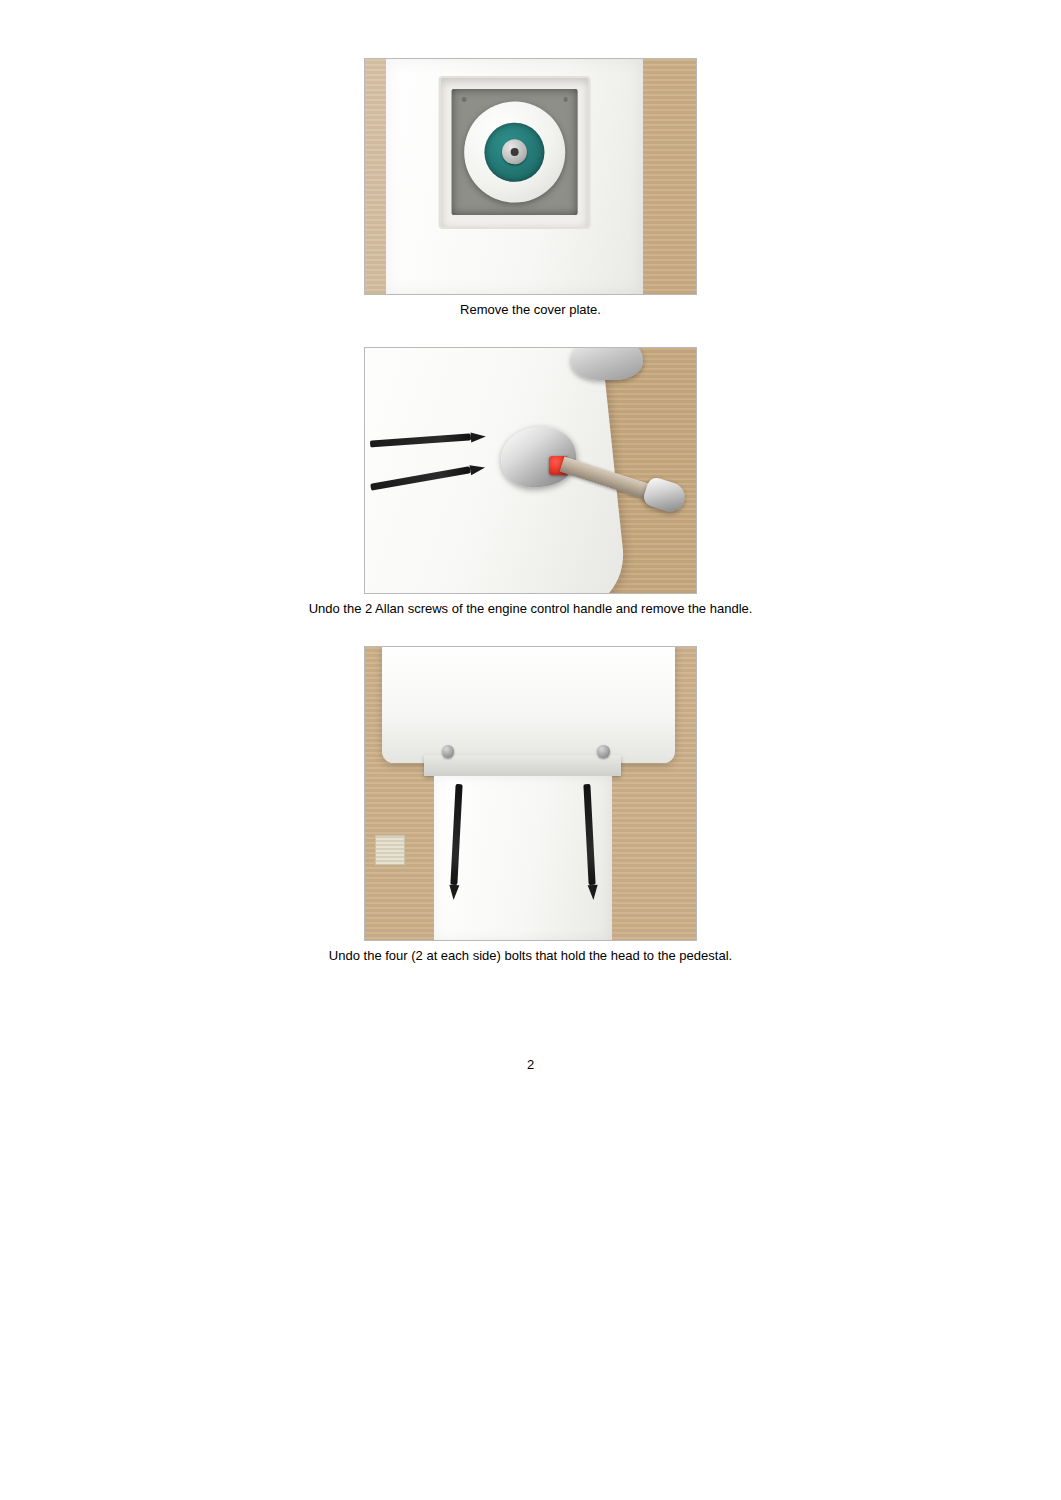Remove the cover plate.
Undo the 2 Allan screws of the engine control handle and remove the handle.
Undo the four (2 at each side) bolts that hold the head to the pedestal.
2